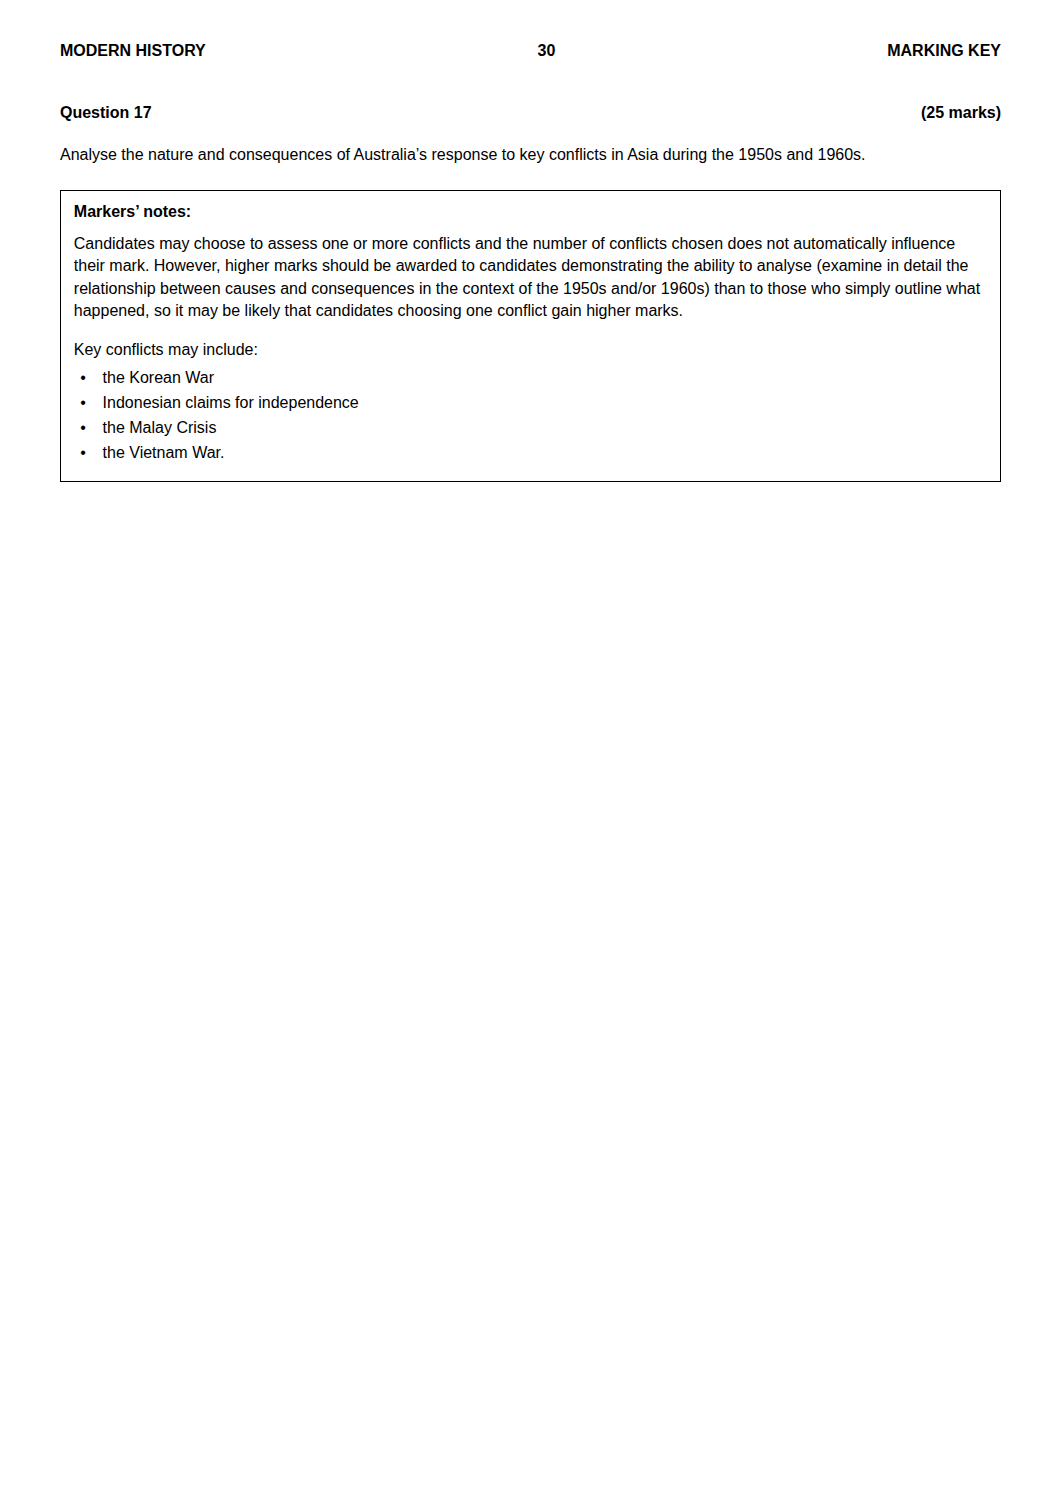MODERN HISTORY 30 MARKING KEY
Question 17 (25 marks)
Analyse the nature and consequences of Australia’s response to key conflicts in Asia during the 1950s and 1960s.
Markers’ notes:
Candidates may choose to assess one or more conflicts and the number of conflicts chosen does not automatically influence their mark. However, higher marks should be awarded to candidates demonstrating the ability to analyse (examine in detail the relationship between causes and consequences in the context of the 1950s and/or 1960s) than to those who simply outline what happened, so it may be likely that candidates choosing one conflict gain higher marks.
Key conflicts may include:
the Korean War
Indonesian claims for independence
the Malay Crisis
the Vietnam War.